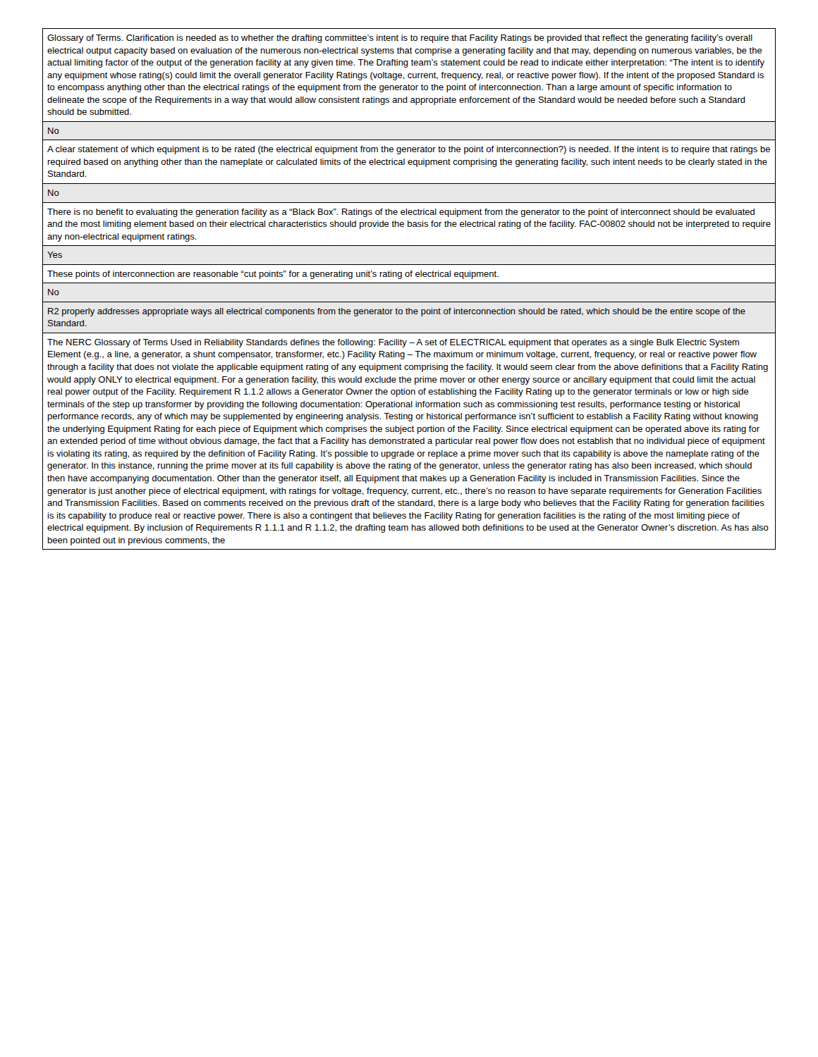| Glossary of Terms. Clarification is needed as to whether the drafting committee’s intent is to require that Facility Ratings be provided that reflect the generating facility’s overall electrical output capacity based on evaluation of the numerous non-electrical systems that comprise a generating facility and that may, depending on numerous variables, be the actual limiting factor of the output of the generation facility at any given time. The Drafting team’s statement could be read to indicate either interpretation: “The intent is to identify any equipment whose rating(s) could limit the overall generator Facility Ratings (voltage, current, frequency, real, or reactive power flow). If the intent of the proposed Standard is to encompass anything other than the electrical ratings of the equipment from the generator to the point of interconnection. Than a large amount of specific information to delineate the scope of the Requirements in a way that would allow consistent ratings and appropriate enforcement of the Standard would be needed before such a Standard should be submitted. |
| No |
| A clear statement of which equipment is to be rated (the electrical equipment from the generator to the point of interconnection?) is needed. If the intent is to require that ratings be required based on anything other than the nameplate or calculated limits of the electrical equipment comprising the generating facility, such intent needs to be clearly stated in the Standard. |
| No |
| There is no benefit to evaluating the generation facility as a “Black Box”. Ratings of the electrical equipment from the generator to the point of interconnect should be evaluated and the most limiting element based on their electrical characteristics should provide the basis for the electrical rating of the facility. FAC-00802 should not be interpreted to require any non-electrical equipment ratings. |
| Yes |
| These points of interconnection are reasonable “cut points” for a generating unit’s rating of electrical equipment. |
| No |
| R2 properly addresses appropriate ways all electrical components from the generator to the point of interconnection should be rated, which should be the entire scope of the Standard. |
| The NERC Glossary of Terms Used in Reliability Standards defines the following: Facility – A set of ELECTRICAL equipment that operates as a single Bulk Electric System Element (e.g., a line, a generator, a shunt compensator, transformer, etc.) Facility Rating – The maximum or minimum voltage, current, frequency, or real or reactive power flow through a facility that does not violate the applicable equipment rating of any equipment comprising the facility. It would seem clear from the above definitions that a Facility Rating would apply ONLY to electrical equipment. For a generation facility, this would exclude the prime mover or other energy source or ancillary equipment that could limit the actual real power output of the Facility. Requirement R 1.1.2 allows a Generator Owner the option of establishing the Facility Rating up to the generator terminals or low or high side terminals of the step up transformer by providing the following documentation: Operational information such as commissioning test results, performance testing or historical performance records, any of which may be supplemented by engineering analysis. Testing or historical performance isn’t sufficient to establish a Facility Rating without knowing the underlying Equipment Rating for each piece of Equipment which comprises the subject portion of the Facility. Since electrical equipment can be operated above its rating for an extended period of time without obvious damage, the fact that a Facility has demonstrated a particular real power flow does not establish that no individual piece of equipment is violating its rating, as required by the definition of Facility Rating. It’s possible to upgrade or replace a prime mover such that its capability is above the nameplate rating of the generator. In this instance, running the prime mover at its full capability is above the rating of the generator, unless the generator rating has also been increased, which should then have accompanying documentation. Other than the generator itself, all Equipment that makes up a Generation Facility is included in Transmission Facilities. Since the generator is just another piece of electrical equipment, with ratings for voltage, frequency, current, etc., there’s no reason to have separate requirements for Generation Facilities and Transmission Facilities. Based on comments received on the previous draft of the standard, there is a large body who believes that the Facility Rating for generation facilities is its capability to produce real or reactive power. There is also a contingent that believes the Facility Rating for generation facilities is the rating of the most limiting piece of electrical equipment. By inclusion of Requirements R 1.1.1 and R 1.1.2, the drafting team has allowed both definitions to be used at the Generator Owner’s discretion. As has also been pointed out in previous comments, the |